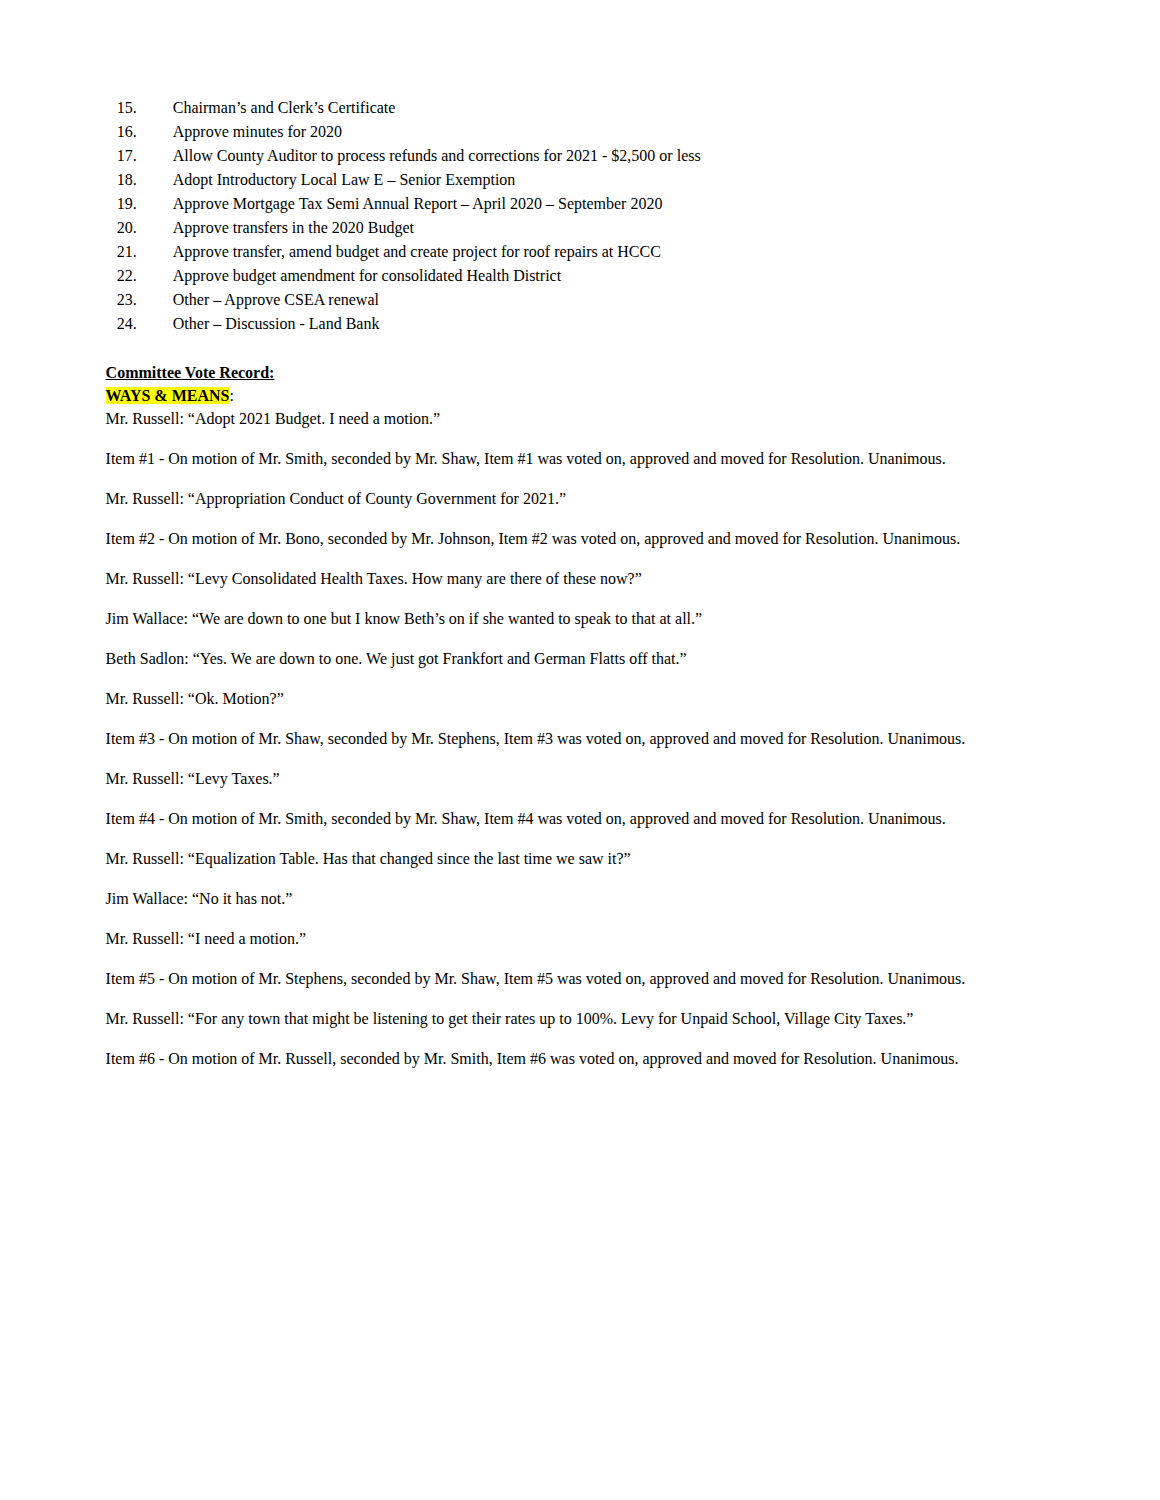15. Chairman’s and Clerk’s Certificate
16. Approve minutes for 2020
17. Allow County Auditor to process refunds and corrections for 2021 - $2,500 or less
18. Adopt Introductory Local Law E – Senior Exemption
19. Approve Mortgage Tax Semi Annual Report – April 2020 – September 2020
20. Approve transfers in the 2020 Budget
21. Approve transfer, amend budget and create project for roof repairs at HCCC
22. Approve budget amendment for consolidated Health District
23. Other – Approve CSEA renewal
24. Other – Discussion - Land Bank
Committee Vote Record:
WAYS & MEANS:
Mr. Russell: “Adopt 2021 Budget. I need a motion.”
Item #1 - On motion of Mr. Smith, seconded by Mr. Shaw, Item #1 was voted on, approved and moved for Resolution. Unanimous.
Mr. Russell: “Appropriation Conduct of County Government for 2021.”
Item #2 - On motion of Mr. Bono, seconded by Mr. Johnson, Item #2 was voted on, approved and moved for Resolution. Unanimous.
Mr. Russell: “Levy Consolidated Health Taxes. How many are there of these now?”
Jim Wallace: “We are down to one but I know Beth’s on if she wanted to speak to that at all.”
Beth Sadlon: “Yes. We are down to one. We just got Frankfort and German Flatts off that.”
Mr. Russell: “Ok. Motion?”
Item #3 - On motion of Mr. Shaw, seconded by Mr. Stephens, Item #3 was voted on, approved and moved for Resolution. Unanimous.
Mr. Russell: “Levy Taxes.”
Item #4 - On motion of Mr. Smith, seconded by Mr. Shaw, Item #4 was voted on, approved and moved for Resolution. Unanimous.
Mr. Russell: “Equalization Table. Has that changed since the last time we saw it?”
Jim Wallace: “No it has not.”
Mr. Russell: “I need a motion.”
Item #5 - On motion of Mr. Stephens, seconded by Mr. Shaw, Item #5 was voted on, approved and moved for Resolution. Unanimous.
Mr. Russell: “For any town that might be listening to get their rates up to 100%. Levy for Unpaid School, Village City Taxes.”
Item #6 - On motion of Mr. Russell, seconded by Mr. Smith, Item #6 was voted on, approved and moved for Resolution. Unanimous.